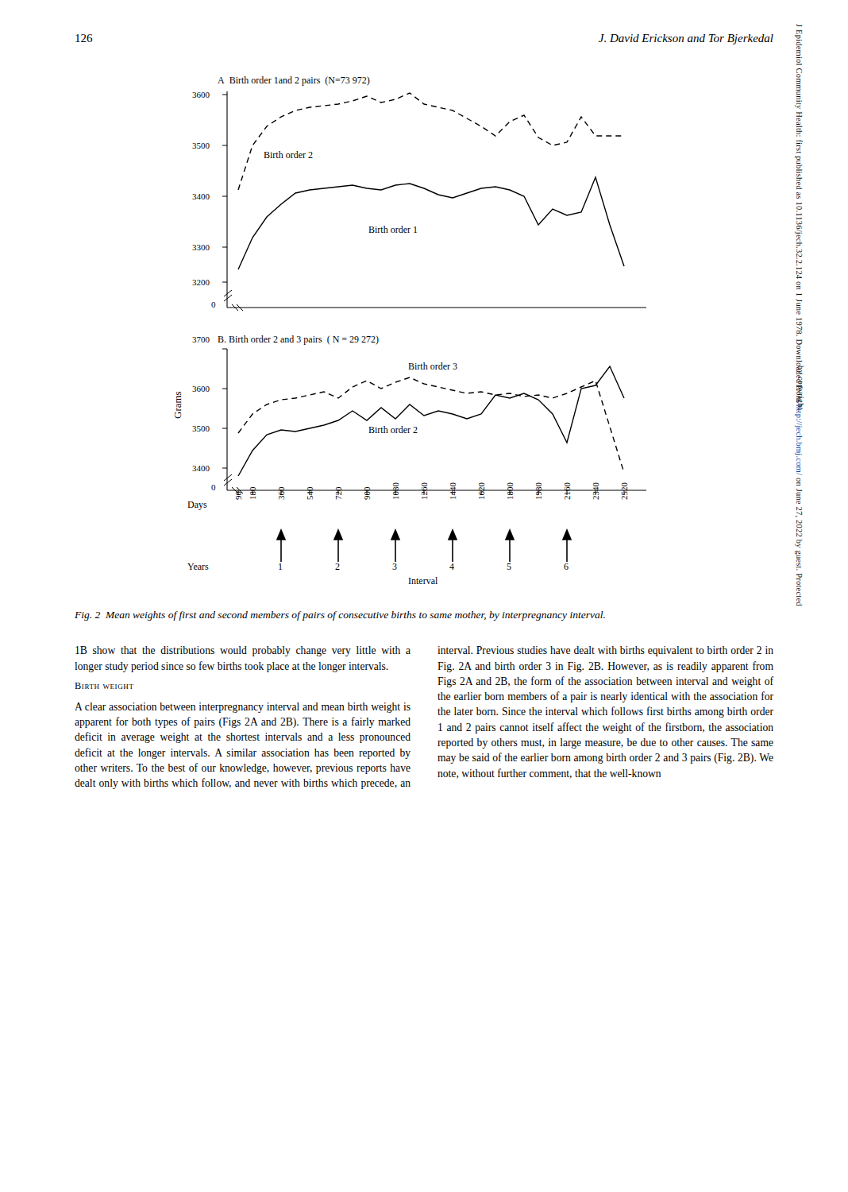J Epidemiol Community Health: first published as 10.1136/jech.32.2.124 on 1 June 1978. Downloaded from http://jech.bmj.com/ on June 27, 2022 by guest. Protected
by copyright.
126
J. David Erickson and Tor Bjerkedal
A Birth order 1and 2 pairs (N=73 972) 3600 3500 3400 3300 3200 0 Birth order 2 Birth order 1 Grams B. Birth order 2 and 3 pairs ( N = 29 272) 3700 3600 3500 3400 0 Birth order 3 Birth order 2 Days 90 180 360 540 720 900 1080 1260 1440 1620 1800 1980 2160 2340 2520 Years 1 2 3 4 5 6 Interval
Fig. 2 Mean weights of first and second members of pairs of consecutive births to same mother, by interpregnancy interval.
1B show that the distributions would probably change very little with a longer study period since so few births took place at the longer intervals.
Birth weight
A clear association between interpregnancy interval and mean birth weight is apparent for both types of pairs (Figs 2A and 2B). There is a fairly marked deficit in average weight at the shortest intervals and a less pronounced deficit at the longer intervals. A similar association has been reported by other writers. To the best of our knowledge, however, previous reports have dealt only with births which follow, and never with births which precede, an interval. Previous studies have dealt with births equivalent to birth order 2 in Fig. 2A and birth order 3 in Fig. 2B. However, as is readily apparent from Figs 2A and 2B, the form of the association between interval and weight of the earlier born members of a pair is nearly identical with the association for the later born. Since the interval which follows first births among birth order 1 and 2 pairs cannot itself affect the weight of the firstborn, the association reported by others must, in large measure, be due to other causes. The same may be said of the earlier born among birth order 2 and 3 pairs (Fig. 2B). We note, without further comment, that the well-known